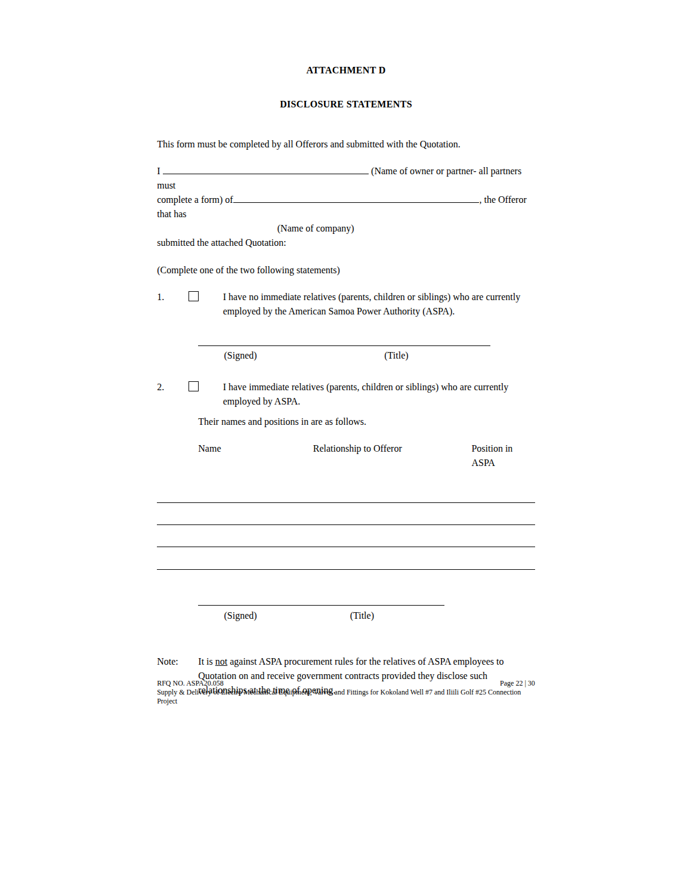ATTACHMENT D
DISCLOSURE STATEMENTS
This form must be completed by all Offerors and submitted with the Quotation.
I (Name of owner or partner- all partners must
complete a form) of , the Offeror that has
(Name of company)
submitted the attached Quotation:
(Complete one of the two following statements)
1.
I have no immediate relatives (parents, children or siblings) who are currently employed by the American Samoa Power Authority (ASPA).
(Signed)
(Title)
2.
I have immediate relatives (parents, children or siblings) who are currently employed by ASPA.
Their names and positions in are as follows.
Name
Relationship to Offeror
Position in ASPA
(Signed)
(Title)
Note:
It is not against ASPA procurement rules for the relatives of ASPA employees to Quotation on and receive government contracts provided they disclose such relationships at the time of opening.
RFQ NO. ASPA20.058
Page 22 | 30
Supply & Delivery of Electro Mechanical Equipment, Valves and Fittings for Kokoland Well #7 and Iliili Golf #25 Connection Project